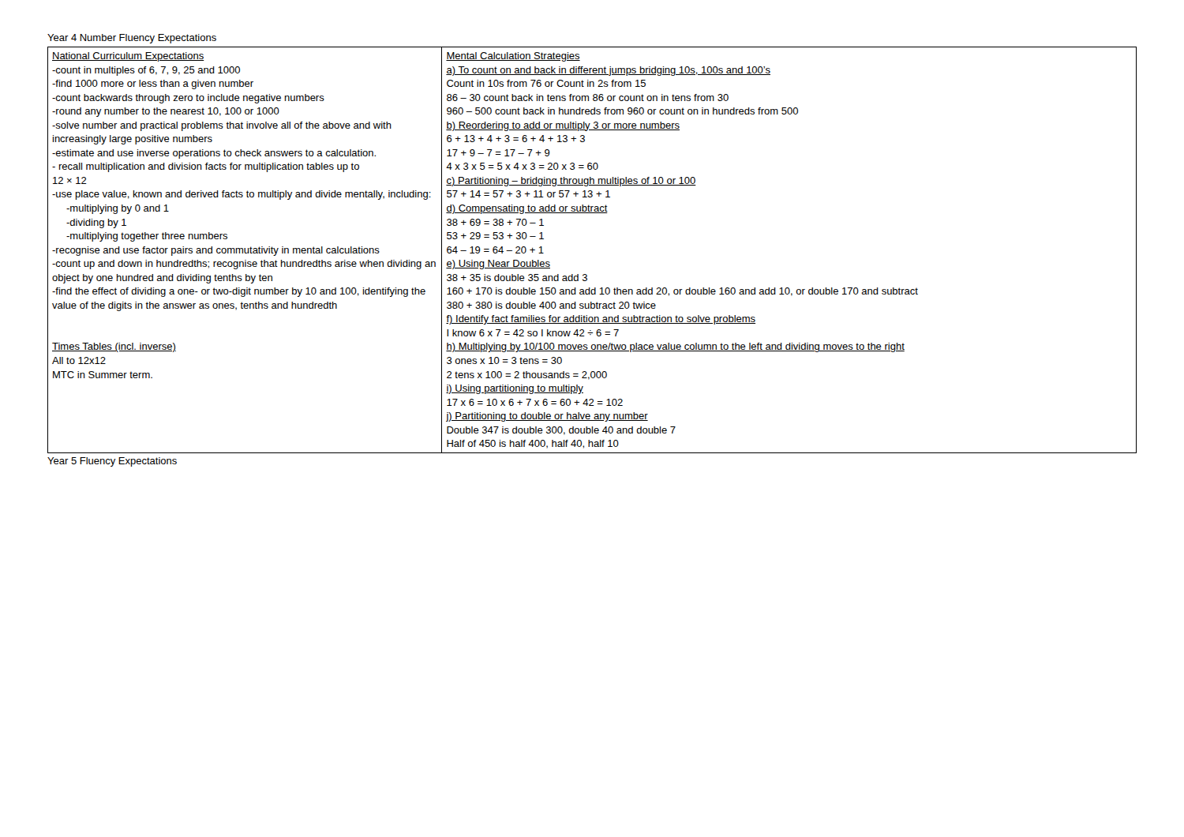Year 4 Number Fluency Expectations
| National Curriculum Expectations -count in multiples of 6, 7, 9, 25 and 1000 -find 1000 more or less than a given number -count backwards through zero to include negative numbers -round any number to the nearest 10, 100 or 1000 -solve number and practical problems that involve all of the above and with increasingly large positive numbers -estimate and use inverse operations to check answers to a calculation. - recall multiplication and division facts for multiplication tables up to 12 × 12 -use place value, known and derived facts to multiply and divide mentally, including: -multiplying by 0 and 1 -dividing by 1 -multiplying together three numbers -recognise and use factor pairs and commutativity in mental calculations -count up and down in hundredths; recognise that hundredths arise when dividing an object by one hundred and dividing tenths by ten -find the effect of dividing a one- or two-digit number by 10 and 100, identifying the value of the digits in the answer as ones, tenths and hundredth Times Tables (incl. inverse) All to 12x12 MTC in Summer term. | Mental Calculation Strategies a) To count on and back in different jumps bridging 10s, 100s and 100’s Count in 10s from 76 or Count in 2s from 15 86 – 30 count back in tens from 86 or count on in tens from 30 960 – 500 count back in hundreds from 960 or count on in hundreds from 500 b) Reordering to add or multiply 3 or more numbers 6 + 13 + 4 + 3 = 6 + 4 + 13 + 3 17 + 9 – 7 = 17 – 7 + 9 4 x 3 x 5 = 5 x 4 x 3 = 20 x 3 = 60 c) Partitioning – bridging through multiples of 10 or 100 57 + 14 = 57 + 3 + 11 or 57 + 13 + 1 d) Compensating to add or subtract 38 + 69 = 38 + 70 – 1 53 + 29 = 53 + 30 – 1 64 – 19 = 64 – 20 + 1 e) Using Near Doubles 38 + 35 is double 35 and add 3 160 + 170 is double 150 and add 10 then add 20, or double 160 and add 10, or double 170 and subtract 380 + 380 is double 400 and subtract 20 twice f) Identify fact families for addition and subtraction to solve problems I know 6 x 7 = 42 so I know 42 ÷ 6 = 7 h) Multiplying by 10/100 moves one/two place value column to the left and dividing moves to the right 3 ones x 10 = 3 tens = 30 2 tens x 100 = 2 thousands = 2,000 i) Using partitioning to multiply 17 x 6 = 10 x 6 + 7 x 6 = 60 + 42 = 102 j) Partitioning to double or halve any number Double 347 is double 300, double 40 and double 7 Half of 450 is half 400, half 40, half 10 |
Year 5 Fluency Expectations